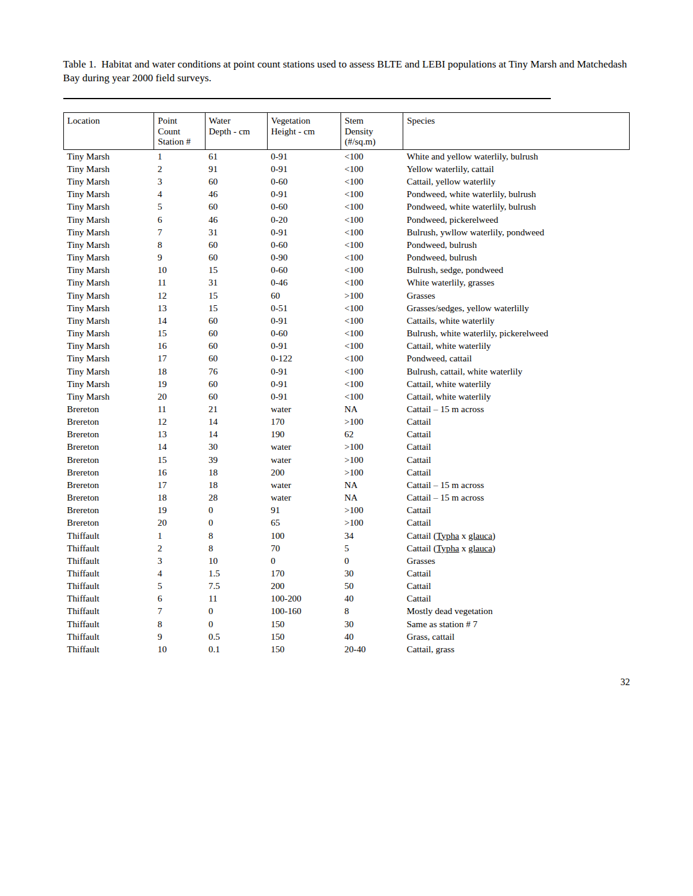Table 1. Habitat and water conditions at point count stations used to assess BLTE and LEBI populations at Tiny Marsh and Matchedash Bay during year 2000 field surveys.
| Location | Point Count Station # | Water Depth - cm | Vegetation Height - cm | Stem Density (#/sq.m) | Species |
| --- | --- | --- | --- | --- | --- |
| Tiny Marsh | 1 | 61 | 0-91 | <100 | White and yellow waterlily, bulrush |
| Tiny Marsh | 2 | 91 | 0-91 | <100 | Yellow waterlily, cattail |
| Tiny Marsh | 3 | 60 | 0-60 | <100 | Cattail, yellow waterlily |
| Tiny Marsh | 4 | 46 | 0-91 | <100 | Pondweed, white waterlily, bulrush |
| Tiny Marsh | 5 | 60 | 0-60 | <100 | Pondweed, white waterlily, bulrush |
| Tiny Marsh | 6 | 46 | 0-20 | <100 | Pondweed, pickerelweed |
| Tiny Marsh | 7 | 31 | 0-91 | <100 | Bulrush, ywllow waterlily, pondweed |
| Tiny Marsh | 8 | 60 | 0-60 | <100 | Pondweed, bulrush |
| Tiny Marsh | 9 | 60 | 0-90 | <100 | Pondweed, bulrush |
| Tiny Marsh | 10 | 15 | 0-60 | <100 | Bulrush, sedge, pondweed |
| Tiny Marsh | 11 | 31 | 0-46 | <100 | White waterlily, grasses |
| Tiny Marsh | 12 | 15 | 60 | >100 | Grasses |
| Tiny Marsh | 13 | 15 | 0-51 | <100 | Grasses/sedges, yellow waterlilly |
| Tiny Marsh | 14 | 60 | 0-91 | <100 | Cattails, white waterlily |
| Tiny Marsh | 15 | 60 | 0-60 | <100 | Bulrush, white waterlily, pickerelweed |
| Tiny Marsh | 16 | 60 | 0-91 | <100 | Cattail, white waterlily |
| Tiny Marsh | 17 | 60 | 0-122 | <100 | Pondweed, cattail |
| Tiny Marsh | 18 | 76 | 0-91 | <100 | Bulrush, cattail, white waterlily |
| Tiny Marsh | 19 | 60 | 0-91 | <100 | Cattail, white waterlily |
| Tiny Marsh | 20 | 60 | 0-91 | <100 | Cattail, white waterlily |
| Brereton | 11 | 21 | water | NA | Cattail – 15 m across |
| Brereton | 12 | 14 | 170 | >100 | Cattail |
| Brereton | 13 | 14 | 190 | 62 | Cattail |
| Brereton | 14 | 30 | water | >100 | Cattail |
| Brereton | 15 | 39 | water | >100 | Cattail |
| Brereton | 16 | 18 | 200 | >100 | Cattail |
| Brereton | 17 | 18 | water | NA | Cattail – 15 m across |
| Brereton | 18 | 28 | water | NA | Cattail – 15 m across |
| Brereton | 19 | 0 | 91 | >100 | Cattail |
| Brereton | 20 | 0 | 65 | >100 | Cattail |
| Thiffault | 1 | 8 | 100 | 34 | Cattail ( Typha x glauca ) |
| Thiffault | 2 | 8 | 70 | 5 | Cattail ( Typha x glauca ) |
| Thiffault | 3 | 10 | 0 | 0 | Grasses |
| Thiffault | 4 | 1.5 | 170 | 30 | Cattail |
| Thiffault | 5 | 7.5 | 200 | 50 | Cattail |
| Thiffault | 6 | 11 | 100-200 | 40 | Cattail |
| Thiffault | 7 | 0 | 100-160 | 8 | Mostly dead vegetation |
| Thiffault | 8 | 0 | 150 | 30 | Same as station # 7 |
| Thiffault | 9 | 0.5 | 150 | 40 | Grass, cattail |
| Thiffault | 10 | 0.1 | 150 | 20-40 | Cattail, grass |
32